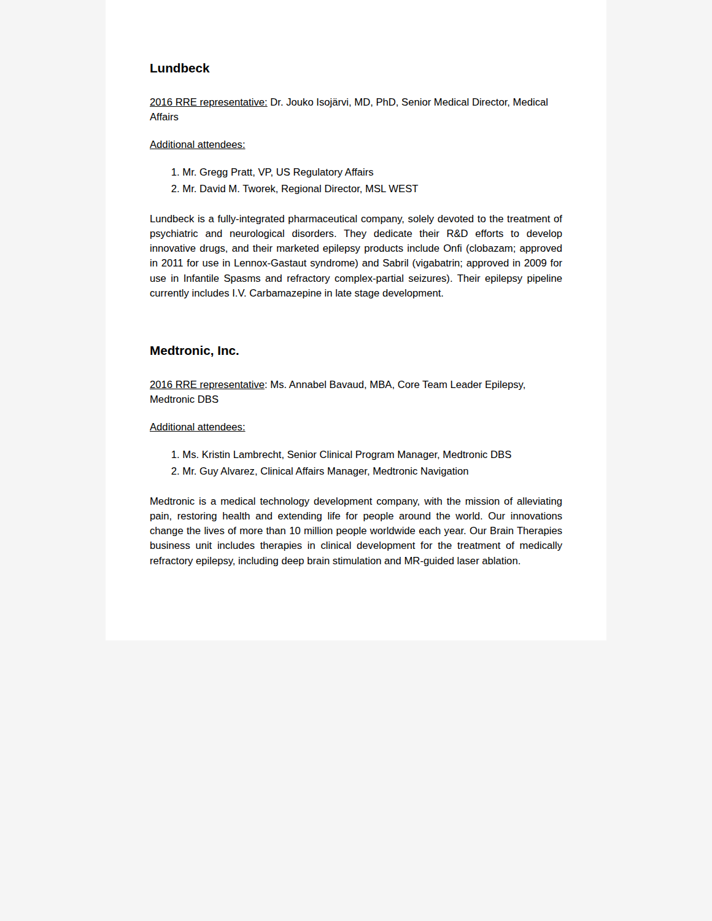Lundbeck
2016 RRE representative: Dr. Jouko Isojärvi, MD, PhD, Senior Medical Director, Medical Affairs
Additional attendees:
Mr. Gregg Pratt, VP, US Regulatory Affairs
Mr. David M. Tworek, Regional Director, MSL WEST
Lundbeck is a fully-integrated pharmaceutical company, solely devoted to the treatment of psychiatric and neurological disorders. They dedicate their R&D efforts to develop innovative drugs, and their marketed epilepsy products include Onfi (clobazam; approved in 2011 for use in Lennox-Gastaut syndrome) and Sabril (vigabatrin; approved in 2009 for use in Infantile Spasms and refractory complex-partial seizures). Their epilepsy pipeline currently includes I.V. Carbamazepine in late stage development.
Medtronic, Inc.
2016 RRE representative: Ms. Annabel Bavaud, MBA, Core Team Leader Epilepsy, Medtronic DBS
Additional attendees:
Ms. Kristin Lambrecht, Senior Clinical Program Manager, Medtronic DBS
Mr. Guy Alvarez, Clinical Affairs Manager, Medtronic Navigation
Medtronic is a medical technology development company, with the mission of alleviating pain, restoring health and extending life for people around the world. Our innovations change the lives of more than 10 million people worldwide each year. Our Brain Therapies business unit includes therapies in clinical development for the treatment of medically refractory epilepsy, including deep brain stimulation and MR-guided laser ablation.